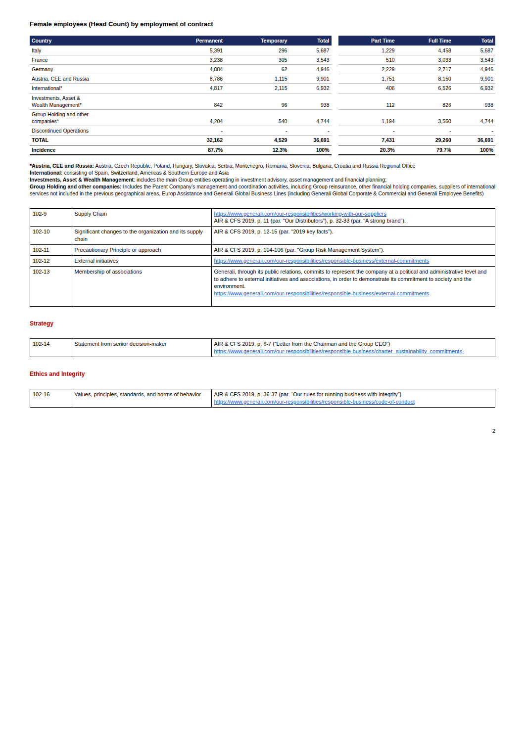Female employees (Head Count) by employment of contract
| Country | Permanent | Temporary | Total | | Part Time | Full Time | Total |
| --- | --- | --- | --- | --- | --- | --- | --- |
| Italy | 5,391 | 296 | 5,687 | | 1,229 | 4,458 | 5,687 |
| France | 3,238 | 305 | 3,543 | | 510 | 3,033 | 3,543 |
| Germany | 4,884 | 62 | 4,946 | | 2,229 | 2,717 | 4,946 |
| Austria, CEE and Russia | 8,786 | 1,115 | 9,901 | | 1,751 | 8,150 | 9,901 |
| International* | 4,817 | 2,115 | 6,932 | | 406 | 6,526 | 6,932 |
| Investments, Asset & Wealth Management* | 842 | 96 | 938 | | 112 | 826 | 938 |
| Group Holding and other companies* | 4,204 | 540 | 4,744 | | 1,194 | 3,550 | 4,744 |
| Discontinued Operations | - | - | - | | - | - | - |
| TOTAL | 32,162 | 4,529 | 36,691 | | 7,431 | 29,260 | 36,691 |
| Incidence | 87.7% | 12.3% | 100% | | 20.3% | 79.7% | 100% |
*Austria, CEE and Russia: Austria, Czech Republic, Poland, Hungary, Slovakia, Serbia, Montenegro, Romania, Slovenia, Bulgaria, Croatia and Russia Regional Office
International: consisting of Spain, Switzerland, Americas & Southern Europe and Asia
Investments, Asset & Wealth Management: includes the main Group entities operating in investment advisory, asset management and financial planning;
Group Holding and other companies: Includes the Parent Company’s management and coordination activities, including Group reinsurance, other financial holding companies, suppliers of international services not included in the previous geographical areas, Europ Assistance and Generali Global Business Lines (including Generali Global Corporate & Commercial and Generali Employee Benefits)
| 102-9 | Supply Chain | https://www.generali.com/our-responsibilities/working-with-our-suppliers AIR & CFS 2019, p. 11 (par. “Our Distributors”), p. 32-33 (par. “A strong brand”). |
| 102-10 | Significant changes to the organization and its supply chain | AIR & CFS 2019, p. 12-15 (par. “2019 key facts”). |
| 102-11 | Precautionary Principle or approach | AIR & CFS 2019, p. 104-106 (par. “Group Risk Management System”). |
| 102-12 | External initiatives | https://www.generali.com/our-responsibilities/responsible-business/external-commitments |
| 102-13 | Membership of associations | Generali, through its public relations, commits to represent the company at a political and administrative level and to adhere to external initiatives and associations, in order to demonstrate its commitment to society and the environment. https://www.generali.com/our-responsibilities/responsible-business/external-commitments |
Strategy
| 102-14 | Statement from senior decision-maker | AIR & CFS 2019, p. 6-7 (“Letter from the Chairman and the Group CEO”) https://www.generali.com/our-responsibilities/responsible-business/charter_sustainability_commitments- |
Ethics and Integrity
| 102-16 | Values, principles, standards, and norms of behavior | AIR & CFS 2019, p. 36-37 (par. “Our rules for running business with integrity”) https://www.generali.com/our-responsibilities/responsible-business/code-of-conduct |
2